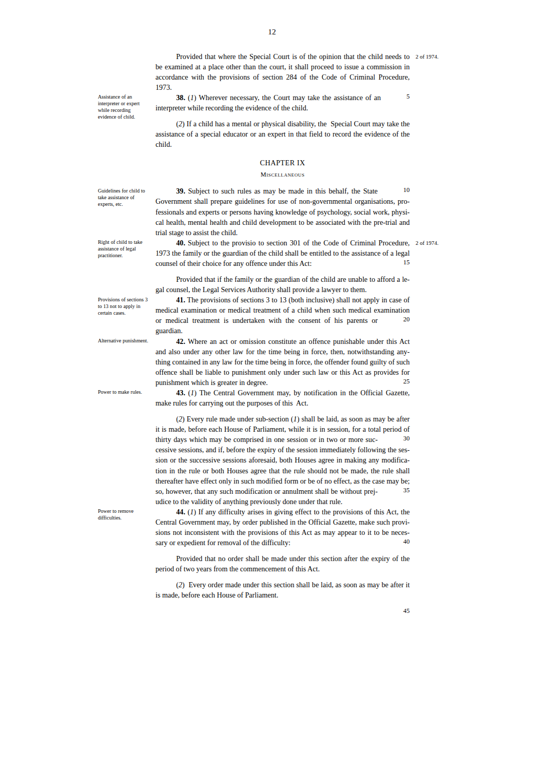12
Provided that where the Special Court is of the opinion that the child needs to be examined at a place other than the court, it shall proceed to issue a commission in accordance with the provisions of section 284 of the Code of Criminal Procedure, 1973.
2 of 1974.
Assistance of an interpreter or expert while recording evidence of child.
538. (1) Wherever necessary, the Court may take the assistance of an interpreter while recording the evidence of the child.
(2) If a child has a mental or physical disability, the Special Court may take the assistance of a special educator or an expert in that field to record the evidence of the child.
CHAPTER IX
Miscellaneous
Guidelines for child to take assistance of experts, etc.
1039. Subject to such rules as may be made in this behalf, the State Government shall prepare guidelines for use of non-governmental organisations, professionals and experts or persons having knowledge of psychology, social work, physical health, mental health and child development to be associated with the pre-trial and trial stage to assist the child.
Right of child to take assistance of legal practitioner.
40. Subject to the provisio to section 301 of the Code of Criminal Procedure, 1973 the family or the guardian of the child shall be entitled to the assistance of a legal counsel of their 15choice for any offence under this Act:
Provided that if the family or the guardian of the child are unable to afford a legal counsel, the Legal Services Authority shall provide a lawyer to them.
2 of 1974.
Provisions of sections 3 to 13 not to apply in certain cases.
41. The provisions of sections 3 to 13 (both inclusive) shall not apply in case of medical examination or medical treatment of a child when such medical examination or medical 20treatment is undertaken with the consent of his parents or guardian.
Alternative punishment.
42. Where an act or omission constitute an offence punishable under this Act and also under any other law for the time being in force, then, notwithstanding anything contained in any law for the time being in force, the offender found guilty of such offence shall be liable to punishment only under such law or this Act as provides for punishment which is greater 25in degree.
Power to make rules.
43. (1) The Central Government may, by notification in the Official Gazette, make rules for carrying out the purposes of this Act.
(2) Every rule made under sub-section (1) shall be laid, as soon as may be after it is made, before each House of Parliament, while it is in session, for a total period of thirty days 30which may be comprised in one session or in two or more successive sessions, and if, before the expiry of the session immediately following the session or the successive sessions aforesaid, both Houses agree in making any modification in the rule or both Houses agree that the rule should not be made, the rule shall thereafter have effect only in such modified form or be of no effect, as the case may be; so, however, that any such modification or 35annulment shall be without prejudice to the validity of anything previously done under that rule.
Power to remove difficulties.
44. (1) If any difficulty arises in giving effect to the provisions of this Act, the Central Government may, by order published in the Official Gazette, make such provisions not inconsistent with the provisions of this Act as may appear to it to be necessary or expedient 40for removal of the difficulty:
Provided that no order shall be made under this section after the expiry of the period of two years from the commencement of this Act.
(2) Every order made under this section shall be laid, as soon as may be after it is made, before each House of Parliament.
45